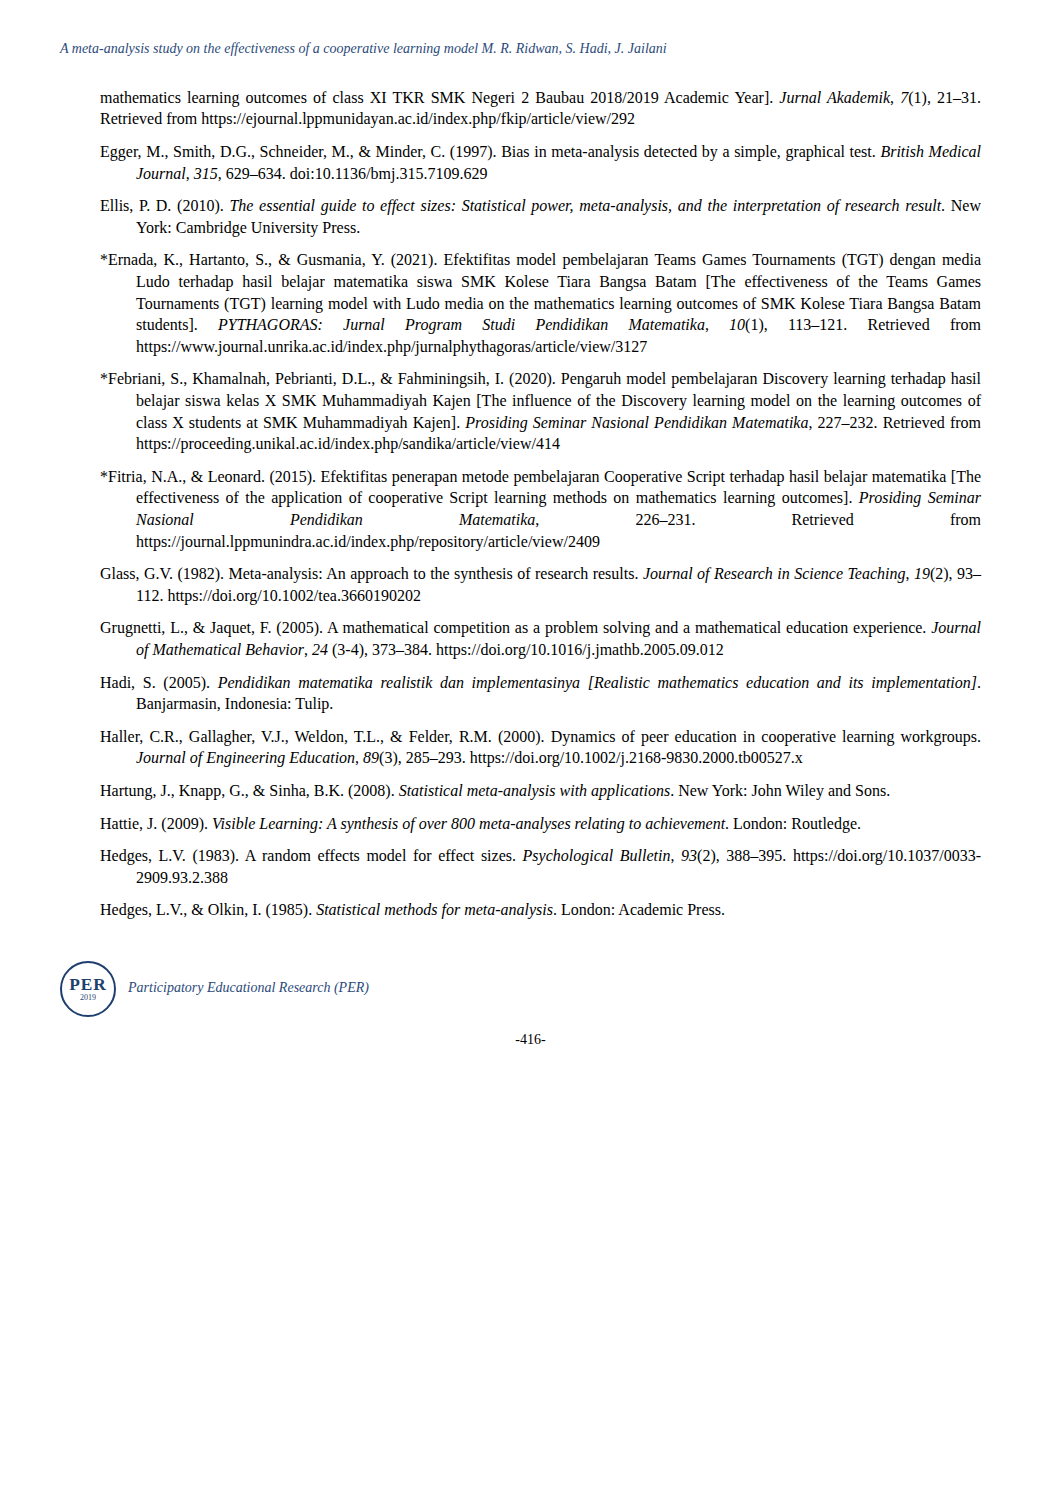A meta-analysis study on the effectiveness of a cooperative learning model M. R. Ridwan, S. Hadi, J. Jailani
mathematics learning outcomes of class XI TKR SMK Negeri 2 Baubau 2018/2019 Academic Year]. Jurnal Akademik, 7(1), 21–31. Retrieved from https://ejournal.lppmunidayan.ac.id/index.php/fkip/article/view/292
Egger, M., Smith, D.G., Schneider, M., & Minder, C. (1997). Bias in meta-analysis detected by a simple, graphical test. British Medical Journal, 315, 629–634. doi:10.1136/bmj.315.7109.629
Ellis, P. D. (2010). The essential guide to effect sizes: Statistical power, meta-analysis, and the interpretation of research result. New York: Cambridge University Press.
*Ernada, K., Hartanto, S., & Gusmania, Y. (2021). Efektifitas model pembelajaran Teams Games Tournaments (TGT) dengan media Ludo terhadap hasil belajar matematika siswa SMK Kolese Tiara Bangsa Batam [The effectiveness of the Teams Games Tournaments (TGT) learning model with Ludo media on the mathematics learning outcomes of SMK Kolese Tiara Bangsa Batam students]. PYTHAGORAS: Jurnal Program Studi Pendidikan Matematika, 10(1), 113–121. Retrieved from https://www.journal.unrika.ac.id/index.php/jurnalphythagoras/article/view/3127
*Febriani, S., Khamalnah, Pebrianti, D.L., & Fahminingsih, I. (2020). Pengaruh model pembelajaran Discovery learning terhadap hasil belajar siswa kelas X SMK Muhammadiyah Kajen [The influence of the Discovery learning model on the learning outcomes of class X students at SMK Muhammadiyah Kajen]. Prosiding Seminar Nasional Pendidikan Matematika, 227–232. Retrieved from https://proceeding.unikal.ac.id/index.php/sandika/article/view/414
*Fitria, N.A., & Leonard. (2015). Efektifitas penerapan metode pembelajaran Cooperative Script terhadap hasil belajar matematika [The effectiveness of the application of cooperative Script learning methods on mathematics learning outcomes]. Prosiding Seminar Nasional Pendidikan Matematika, 226–231. Retrieved from https://journal.lppmunindra.ac.id/index.php/repository/article/view/2409
Glass, G.V. (1982). Meta-analysis: An approach to the synthesis of research results. Journal of Research in Science Teaching, 19(2), 93–112. https://doi.org/10.1002/tea.3660190202
Grugnetti, L., & Jaquet, F. (2005). A mathematical competition as a problem solving and a mathematical education experience. Journal of Mathematical Behavior, 24 (3-4), 373–384. https://doi.org/10.1016/j.jmathb.2005.09.012
Hadi, S. (2005). Pendidikan matematika realistik dan implementasinya [Realistic mathematics education and its implementation]. Banjarmasin, Indonesia: Tulip.
Haller, C.R., Gallagher, V.J., Weldon, T.L., & Felder, R.M. (2000). Dynamics of peer education in cooperative learning workgroups. Journal of Engineering Education, 89(3), 285–293. https://doi.org/10.1002/j.2168-9830.2000.tb00527.x
Hartung, J., Knapp, G., & Sinha, B.K. (2008). Statistical meta-analysis with applications. New York: John Wiley and Sons.
Hattie, J. (2009). Visible Learning: A synthesis of over 800 meta-analyses relating to achievement. London: Routledge.
Hedges, L.V. (1983). A random effects model for effect sizes. Psychological Bulletin, 93(2), 388–395. https://doi.org/10.1037/0033-2909.93.2.388
Hedges, L.V., & Olkin, I. (1985). Statistical methods for meta-analysis. London: Academic Press.
PER
2019
Participatory Educational Research (PER)
-416-